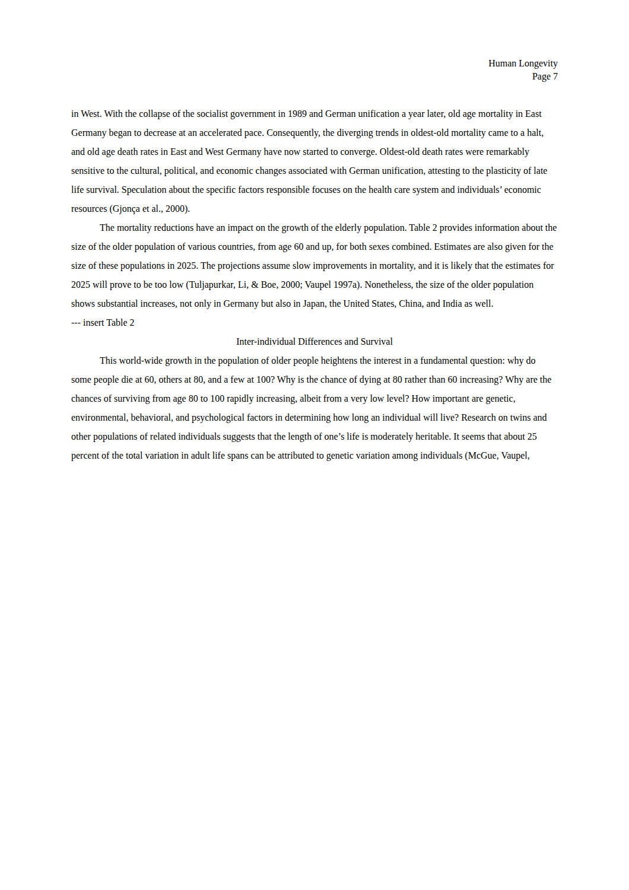Human Longevity
Page 7
in West. With the collapse of the socialist government in 1989 and German unification a year later, old age mortality in East Germany began to decrease at an accelerated pace. Consequently, the diverging trends in oldest-old mortality came to a halt, and old age death rates in East and West Germany have now started to converge. Oldest-old death rates were remarkably sensitive to the cultural, political, and economic changes associated with German unification, attesting to the plasticity of late life survival. Speculation about the specific factors responsible focuses on the health care system and individuals’ economic resources (Gjonça et al., 2000).
The mortality reductions have an impact on the growth of the elderly population. Table 2 provides information about the size of the older population of various countries, from age 60 and up, for both sexes combined. Estimates are also given for the size of these populations in 2025. The projections assume slow improvements in mortality, and it is likely that the estimates for 2025 will prove to be too low (Tuljapurkar, Li, & Boe, 2000; Vaupel 1997a). Nonetheless, the size of the older population shows substantial increases, not only in Germany but also in Japan, the United States, China, and India as well.
--- insert Table 2
Inter-individual Differences and Survival
This world-wide growth in the population of older people heightens the interest in a fundamental question: why do some people die at 60, others at 80, and a few at 100? Why is the chance of dying at 80 rather than 60 increasing? Why are the chances of surviving from age 80 to 100 rapidly increasing, albeit from a very low level? How important are genetic, environmental, behavioral, and psychological factors in determining how long an individual will live? Research on twins and other populations of related individuals suggests that the length of one’s life is moderately heritable. It seems that about 25 percent of the total variation in adult life spans can be attributed to genetic variation among individuals (McGue, Vaupel,